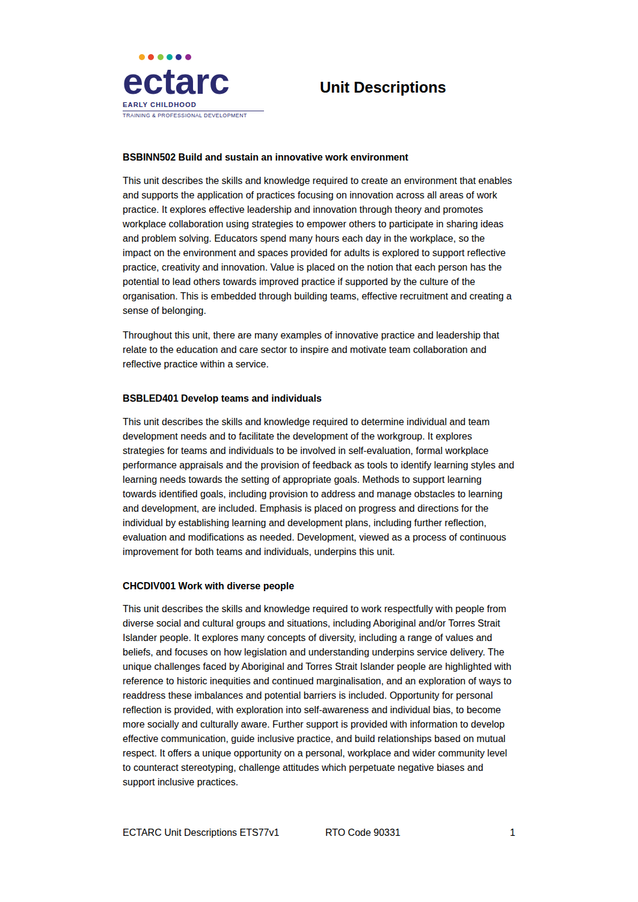ectarc EARLY CHILDHOOD TRAINING & PROFESSIONAL DEVELOPMENT
Unit Descriptions
BSBINN502 Build and sustain an innovative work environment
This unit describes the skills and knowledge required to create an environment that enables and supports the application of practices focusing on innovation across all areas of work practice. It explores effective leadership and innovation through theory and promotes workplace collaboration using strategies to empower others to participate in sharing ideas and problem solving. Educators spend many hours each day in the workplace, so the impact on the environment and spaces provided for adults is explored to support reflective practice, creativity and innovation. Value is placed on the notion that each person has the potential to lead others towards improved practice if supported by the culture of the organisation. This is embedded through building teams, effective recruitment and creating a sense of belonging.
Throughout this unit, there are many examples of innovative practice and leadership that relate to the education and care sector to inspire and motivate team collaboration and reflective practice within a service.
BSBLED401 Develop teams and individuals
This unit describes the skills and knowledge required to determine individual and team development needs and to facilitate the development of the workgroup. It explores strategies for teams and individuals to be involved in self-evaluation, formal workplace performance appraisals and the provision of feedback as tools to identify learning styles and learning needs towards the setting of appropriate goals. Methods to support learning towards identified goals, including provision to address and manage obstacles to learning and development, are included. Emphasis is placed on progress and directions for the individual by establishing learning and development plans, including further reflection, evaluation and modifications as needed. Development, viewed as a process of continuous improvement for both teams and individuals, underpins this unit.
CHCDIV001 Work with diverse people
This unit describes the skills and knowledge required to work respectfully with people from diverse social and cultural groups and situations, including Aboriginal and/or Torres Strait Islander people. It explores many concepts of diversity, including a range of values and beliefs, and focuses on how legislation and understanding underpins service delivery. The unique challenges faced by Aboriginal and Torres Strait Islander people are highlighted with reference to historic inequities and continued marginalisation, and an exploration of ways to readdress these imbalances and potential barriers is included. Opportunity for personal reflection is provided, with exploration into self-awareness and individual bias, to become more socially and culturally aware. Further support is provided with information to develop effective communication, guide inclusive practice, and build relationships based on mutual respect. It offers a unique opportunity on a personal, workplace and wider community level to counteract stereotyping, challenge attitudes which perpetuate negative biases and support inclusive practices.
ECTARC Unit Descriptions ETS77v1
RTO Code 90331
1